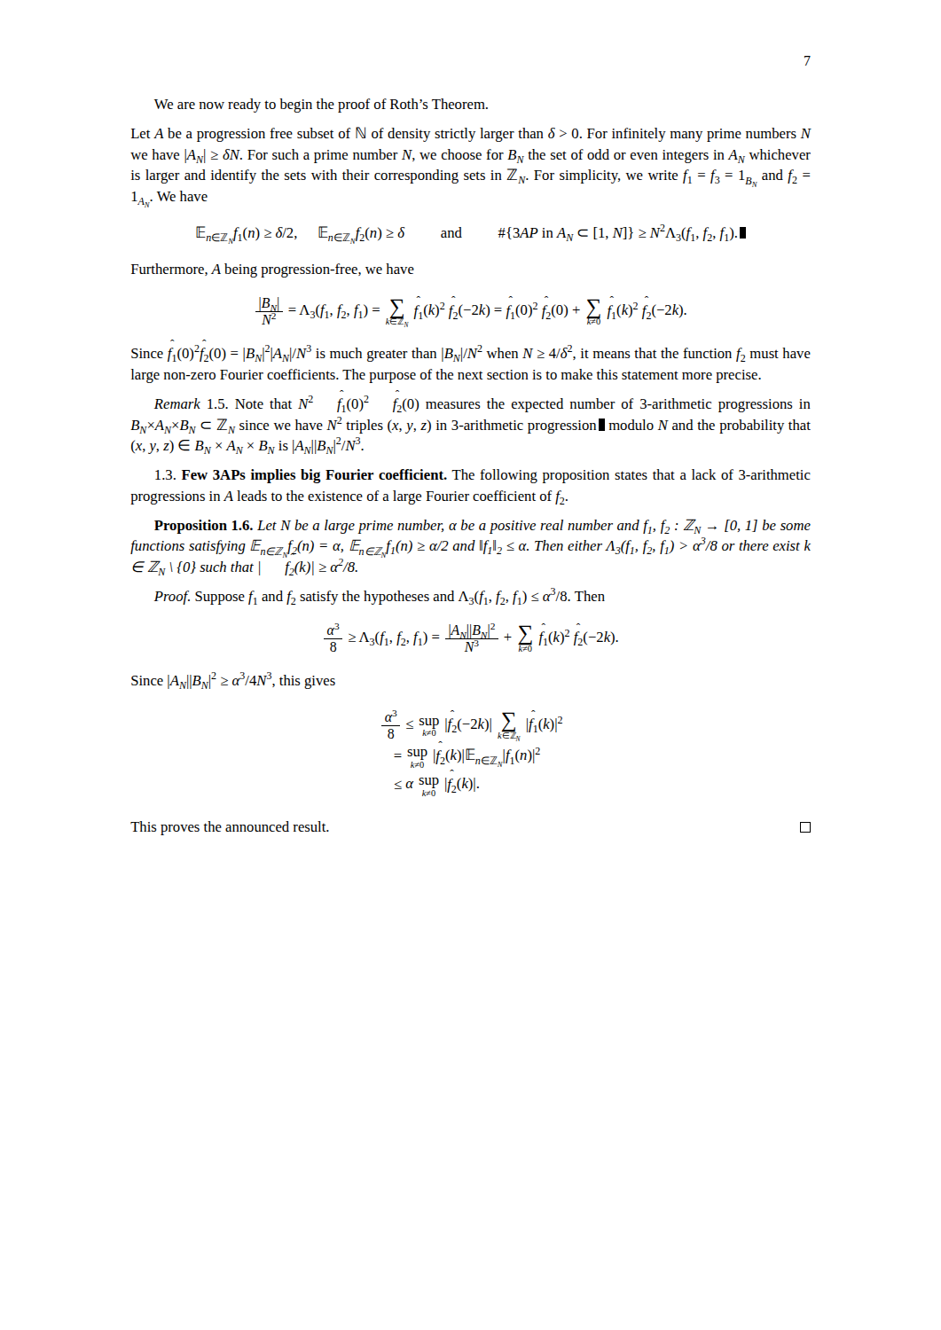7
We are now ready to begin the proof of Roth’s Theorem.
Let A be a progression free subset of ℕ of density strictly larger than δ > 0. For infinitely many prime numbers N we have |AN| ≥ δN. For such a prime number N, we choose for BN the set of odd or even integers in AN whichever is larger and identify the sets with their corresponding sets in ℤN. For simplicity, we write f1 = f3 = 1BN and f2 = 1AN. We have
𝔼n∈ℤNf1(n) ≥ δ/2, 𝔼n∈ℤNf2(n) ≥ δ and #{3AP in AN ⊂ [1, N]} ≥ N2Λ3(f1, f2, f1).
Furthermore, A being progression-free, we have
|BN|N2 = Λ3(f1, f2, f1) = ∑k∈ℤN ̂f1(k)2 ̂f2(−2k) = ̂f1(0)2 ̂f2(0) + ∑k≠0 ̂f1(k)2 ̂f2(−2k).
Since ̂f1(0)2̂f2(0) = |BN|2|AN|/N3 is much greater than |BN|/N2 when N ≥ 4/δ2, it means that the function f2 must have large non-zero Fourier coefficients. The purpose of the next section is to make this statement more precise.
Remark 1.5. Note that N2̂f1(0)2̂f2(0) measures the expected number of 3-arithmetic progressions in BN×AN×BN ⊂ ℤN since we have N2 triples (x, y, z) in 3-arithmetic progression modulo N and the probability that (x, y, z) ∈ BN × AN × BN is |AN||BN|2/N3.
1.3. Few 3APs implies big Fourier coefficient. The following proposition states that a lack of 3-arithmetic progressions in A leads to the existence of a large Fourier coefficient of f2.
Proposition 1.6. Let N be a large prime number, α be a positive real number and f1, f2 : ℤN → [0, 1] be some functions satisfying 𝔼n∈ℤNf2(n) = α, 𝔼n∈ℤNf1(n) ≥ α/2 and ‖f1‖2 ≤ α. Then either Λ3(f1, f2, f1) > α3/8 or there exist k ∈ ℤN \ {0} such that |̂f2(k)| ≥ α2/8.
Proof. Suppose f1 and f2 satisfy the hypotheses and Λ3(f1, f2, f1) ≤ α3/8. Then
α38 ≥ Λ3(f1, f2, f1) = |AN||BN|2 N3 + ∑k≠0 ̂f1(k)2 ̂f2(−2k).
Since |AN||BN|2 ≥ α3/4N3, this gives
α38 ≤ sup k≠0 |̂f2(−2k)| ∑k∈ℤN |̂f1(k)|2
= sup k≠0 |̂f2(k)|𝔼n∈ℤN|f1(n)|2
≤ α sup k≠0 |̂f2(k)|.
This proves the announced result.